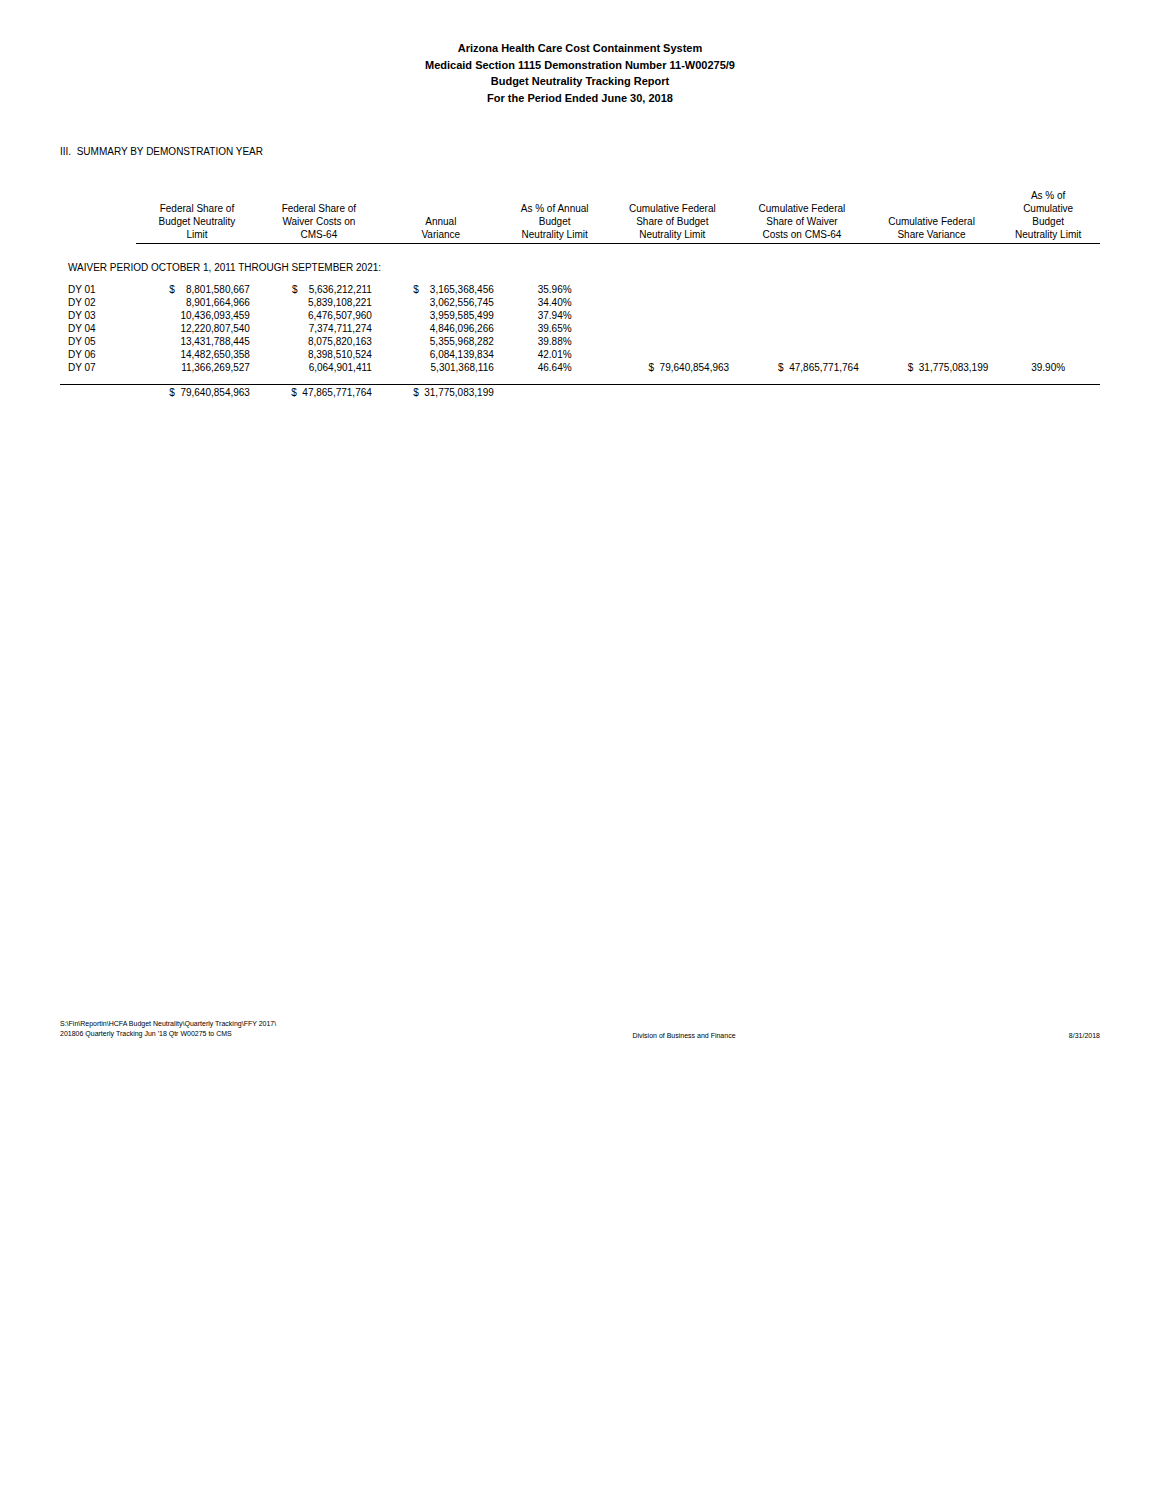Arizona Health Care Cost Containment System
Medicaid Section 1115 Demonstration Number 11-W00275/9
Budget Neutrality Tracking Report
For the Period Ended June 30, 2018
III. SUMMARY BY DEMONSTRATION YEAR
| | Federal Share of Budget Neutrality Limit | Federal Share of Waiver Costs on CMS-64 | Annual Variance | As % of Annual Budget Neutrality Limit | Cumulative Federal Share of Budget Neutrality Limit | Cumulative Federal Share of Waiver Costs on CMS-64 | Cumulative Federal Share Variance | As % of Cumulative Budget Neutrality Limit |
| --- | --- | --- | --- | --- | --- | --- | --- | --- |
| WAIVER PERIOD OCTOBER 1, 2011 THROUGH SEPTEMBER 2021: |
| DY 01 | $ 8,801,580,667 | $ 5,636,212,211 | $ 3,165,368,456 | 35.96% | | | | |
| DY 02 | 8,901,664,966 | 5,839,108,221 | 3,062,556,745 | 34.40% | | | | |
| DY 03 | 10,436,093,459 | 6,476,507,960 | 3,959,585,499 | 37.94% | | | | |
| DY 04 | 12,220,807,540 | 7,374,711,274 | 4,846,096,266 | 39.65% | | | | |
| DY 05 | 13,431,788,445 | 8,075,820,163 | 5,355,968,282 | 39.88% | | | | |
| DY 06 | 14,482,650,358 | 8,398,510,524 | 6,084,139,834 | 42.01% | | | | |
| DY 07 | 11,366,269,527 | 6,064,901,411 | 5,301,368,116 | 46.64% | $ 79,640,854,963 | $ 47,865,771,764 | $ 31,775,083,199 | 39.90% |
| | $ 79,640,854,963 | $ 47,865,771,764 | $ 31,775,083,199 | | | | | |
S:\Fin\Reportin\HCFA Budget Neutrality\Quarterly Tracking\FFY 2017\
201806 Quarterly Tracking Jun '18 Qtr W00275 to CMS
Division of Business and Finance
8/31/2018